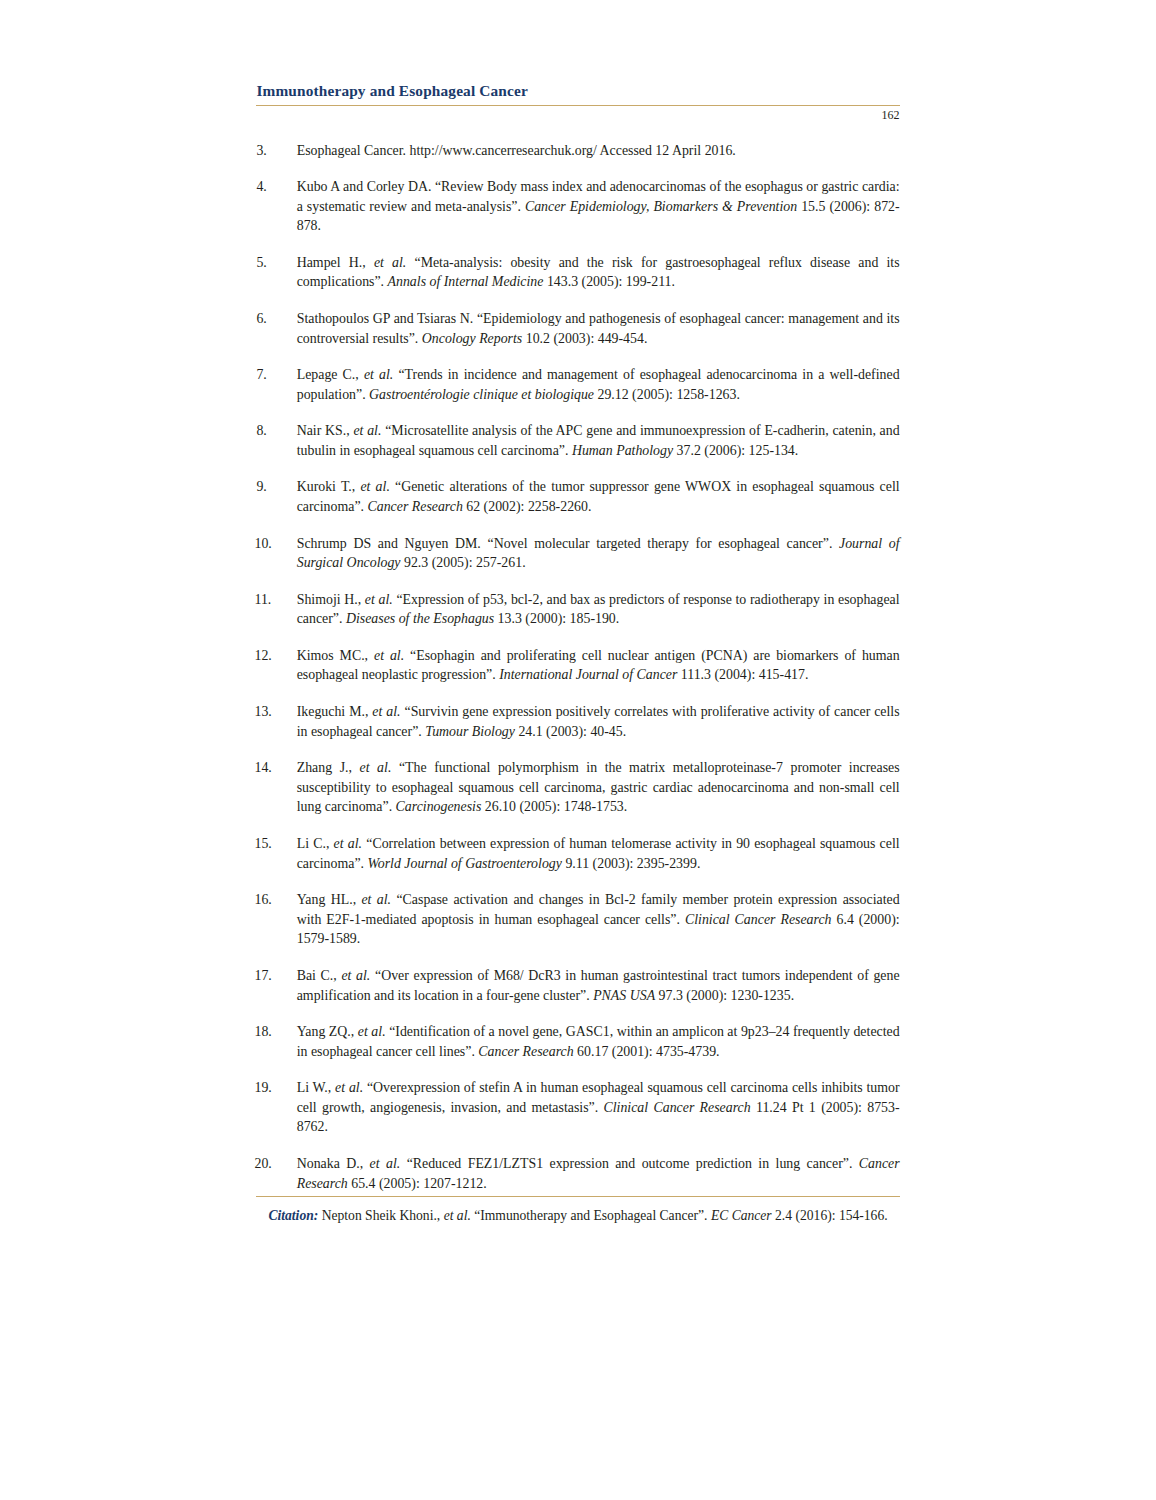Immunotherapy and Esophageal Cancer
162
Esophageal Cancer. http://www.cancerresearchuk.org/ Accessed 12 April 2016.
Kubo A and Corley DA. “Review Body mass index and adenocarcinomas of the esophagus or gastric cardia: a systematic review and meta-analysis”. Cancer Epidemiology, Biomarkers & Prevention 15.5 (2006): 872-878.
Hampel H., et al. “Meta-analysis: obesity and the risk for gastroesophageal reflux disease and its complications”. Annals of Internal Medicine 143.3 (2005): 199-211.
Stathopoulos GP and Tsiaras N. “Epidemiology and pathogenesis of esophageal cancer: management and its controversial results”. Oncology Reports 10.2 (2003): 449-454.
Lepage C., et al. “Trends in incidence and management of esophageal adenocarcinoma in a well-defined population”. Gastroentérologie clinique et biologique 29.12 (2005): 1258-1263.
Nair KS., et al. “Microsatellite analysis of the APC gene and immunoexpression of E-cadherin, catenin, and tubulin in esophageal squamous cell carcinoma”. Human Pathology 37.2 (2006): 125-134.
Kuroki T., et al. “Genetic alterations of the tumor suppressor gene WWOX in esophageal squamous cell carcinoma”. Cancer Research 62 (2002): 2258-2260.
Schrump DS and Nguyen DM. “Novel molecular targeted therapy for esophageal cancer”. Journal of Surgical Oncology 92.3 (2005): 257-261.
Shimoji H., et al. “Expression of p53, bcl-2, and bax as predictors of response to radiotherapy in esophageal cancer”. Diseases of the Esophagus 13.3 (2000): 185-190.
Kimos MC., et al. “Esophagin and proliferating cell nuclear antigen (PCNA) are biomarkers of human esophageal neoplastic progression”. International Journal of Cancer 111.3 (2004): 415-417.
Ikeguchi M., et al. “Survivin gene expression positively correlates with proliferative activity of cancer cells in esophageal cancer”. Tumour Biology 24.1 (2003): 40-45.
Zhang J., et al. “The functional polymorphism in the matrix metalloproteinase-7 promoter increases susceptibility to esophageal squamous cell carcinoma, gastric cardiac adenocarcinoma and non-small cell lung carcinoma”. Carcinogenesis 26.10 (2005): 1748-1753.
Li C., et al. “Correlation between expression of human telomerase activity in 90 esophageal squamous cell carcinoma”. World Journal of Gastroenterology 9.11 (2003): 2395-2399.
Yang HL., et al. “Caspase activation and changes in Bcl-2 family member protein expression associated with E2F-1-mediated apoptosis in human esophageal cancer cells”. Clinical Cancer Research 6.4 (2000): 1579-1589.
Bai C., et al. “Over expression of M68/ DcR3 in human gastrointestinal tract tumors independent of gene amplification and its location in a four-gene cluster”. PNAS USA 97.3 (2000): 1230-1235.
Yang ZQ., et al. “Identification of a novel gene, GASC1, within an amplicon at 9p23–24 frequently detected in esophageal cancer cell lines”. Cancer Research 60.17 (2001): 4735-4739.
Li W., et al. “Overexpression of stefin A in human esophageal squamous cell carcinoma cells inhibits tumor cell growth, angiogenesis, invasion, and metastasis”. Clinical Cancer Research 11.24 Pt 1 (2005): 8753-8762.
Nonaka D., et al. “Reduced FEZ1/LZTS1 expression and outcome prediction in lung cancer”. Cancer Research 65.4 (2005): 1207-1212.
Citation: Nepton Sheik Khoni., et al. “Immunotherapy and Esophageal Cancer”. EC Cancer 2.4 (2016): 154-166.